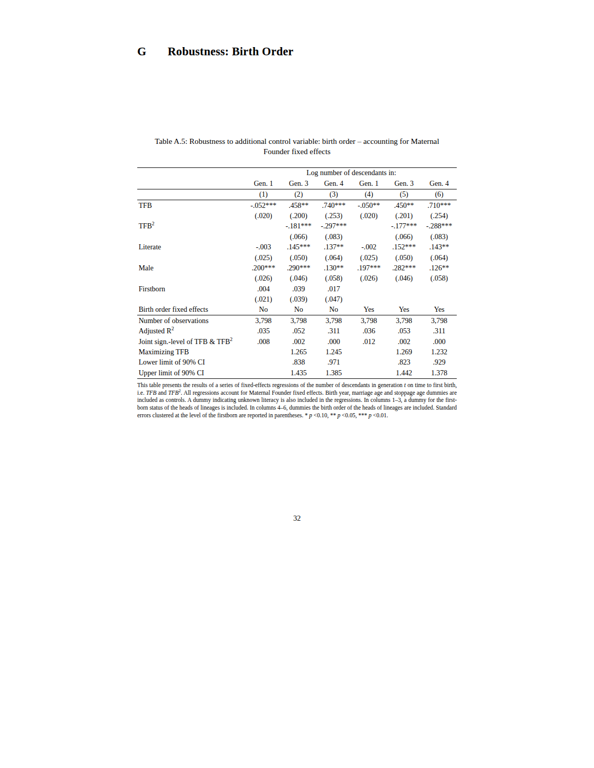GRobustness: Birth Order
Table A.5: Robustness to additional control variable: birth order – accounting for Maternal Founder fixed effects
| | Log number of descendants in: |
| | Gen. 1 | Gen. 3 | Gen. 4 | Gen. 1 | Gen. 3 | Gen. 4 |
| | (1) | (2) | (3) | (4) | (5) | (6) |
| TFB | -.052*** | .458** | .740*** | -.050** | .450** | .710*** |
| | (.020) | (.200) | (.253) | (.020) | (.201) | (.254) |
| TFB 2 | | -.181*** | -.297*** | | -.177*** | -.288*** |
| | | (.066) | (.083) | | (.066) | (.083) |
| Literate | -.003 | .145*** | .137** | -.002 | .152*** | .143** |
| | (.025) | (.050) | (.064) | (.025) | (.050) | (.064) |
| Male | .200*** | .290*** | .130** | .197*** | .282*** | .126** |
| | (.026) | (.046) | (.058) | (.026) | (.046) | (.058) |
| Firstborn | .004 | .039 | .017 | | | |
| | (.021) | (.039) | (.047) | | | |
| Birth order fixed effects | No | No | No | Yes | Yes | Yes |
| Number of observations | 3,798 | 3,798 | 3,798 | 3,798 | 3,798 | 3,798 |
| Adjusted R 2 | .035 | .052 | .311 | .036 | .053 | .311 |
| Joint sign.-level of TFB & TFB 2 | .008 | .002 | .000 | .012 | .002 | .000 |
| Maximizing TFB | | 1.265 | 1.245 | | 1.269 | 1.232 |
| Lower limit of 90% CI | | .838 | .971 | | .823 | .929 |
| Upper limit of 90% CI | | 1.435 | 1.385 | | 1.442 | 1.378 |
This table presents the results of a series of fixed-effects regressions of the number of descendants in generation t on time to first birth, i.e. TFB and TFB2. All regressions account for Maternal Founder fixed effects. Birth year, marriage age and stoppage age dummies are included as controls. A dummy indicating unknown literacy is also included in the regressions. In columns 1–3, a dummy for the firstborn status of the heads of lineages is included. In columns 4–6, dummies the birth order of the heads of lineages are included. Standard errors clustered at the level of the firstborn are reported in parentheses. * p <0.10, ** p <0.05, *** p <0.01.
32